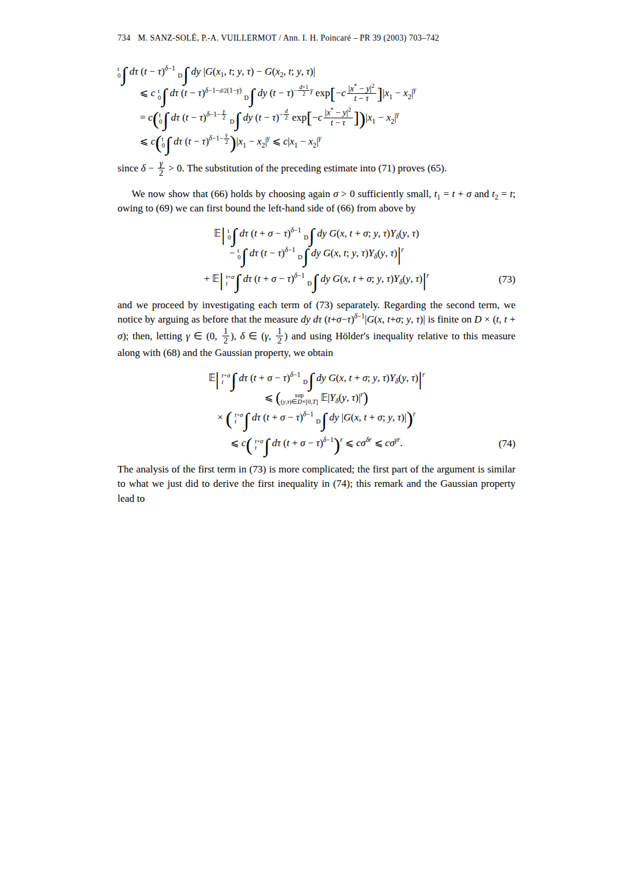734 M. SANZ-SOLÉ, P.-A. VUILLERMOT / Ann. I. H. Poincaré – PR 39 (2003) 703–742
t 0∫ dτ (t − τ)δ−1 D∫ dy |G(x1, t; y, τ) − G(x2, t; y, τ)| ⩽ c t 0∫ dτ (t − τ)δ−1−d/2(1−γ) D∫ dy (t − τ)−d+12 γ exp[−c|x* − y|2 t − τ]|x1 − x2|γ = c(t 0∫ dτ (t − τ)δ−1−γ 2 D∫ dy (t − τ)−d 2 exp[−c|x* − y|2 t − τ])|x1 − x2|γ ⩽ c(t 0∫ dτ (t − τ)δ−1−γ 2)|x1 − x2|γ ⩽ c|x1 − x2|γ
since δ − γ 2 > 0. The substitution of the preceding estimate into (71) proves (65).
We now show that (66) holds by choosing again σ > 0 sufficiently small, t1 = t + σ and t2 = t; owing to (69) we can first bound the left-hand side of (66) from above by
𝔼| t 0∫ dτ (t + σ − τ)δ−1 D∫ dy G(x, t + σ; y, τ) Yδ(y, τ) − t 0∫ dτ (t − τ)δ−1 D∫ dy G(x, t; y, τ) Yδ(y, τ)|r
+ 𝔼| t+σ t∫ dτ (t + σ − τ)δ−1 D∫ dy G(x, t + σ; y, τ) Yδ(y, τ)|r (73)
and we proceed by investigating each term of (73) separately. Regarding the second term, we notice by arguing as before that the measure dy dτ (t+σ−τ)δ−1|G(x, t+σ; y, τ)| is finite on D × (t, t + σ); then, letting γ ∈ (0, 12), δ ∈ (γ, 12) and using Hölder's inequality relative to this measure along with (68) and the Gaussian property, we obtain
𝔼| t+σ t∫ dτ (t + σ − τ)δ−1 D∫ dy G(x, t + σ; y, τ) Yδ(y, τ)|r ⩽ (sup(y,τ)∈D×[0,T] 𝔼|Yδ(y, τ)|r) × ( t+σ t∫ dτ (t + σ − τ)δ−1 D∫ dy |G(x, t + σ; y, τ)|)r
⩽ c( t+σ t∫ dτ (t + σ − τ)δ−1)r ⩽ cσδr ⩽ cσγr. (74)
The analysis of the first term in (73) is more complicated; the first part of the argument is similar to what we just did to derive the first inequality in (74); this remark and the Gaussian property lead to